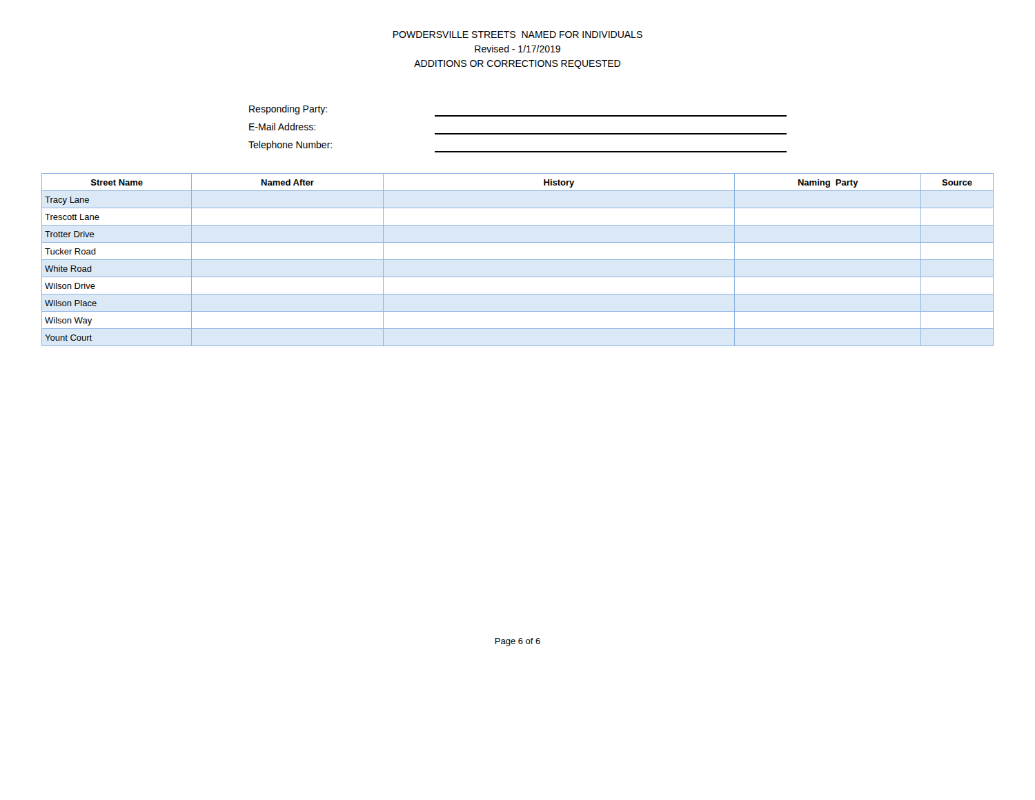POWDERSVILLE STREETS NAMED FOR INDIVIDUALS
Revised - 1/17/2019
ADDITIONS OR CORRECTIONS REQUESTED
| Responding Party: | | |
| E-Mail Address: | | |
| Telephone Number: | | |
| Street Name | Named After | History | Naming Party | Source |
| --- | --- | --- | --- | --- |
| Tracy Lane | | | | |
| Trescott Lane | | | | |
| Trotter Drive | | | | |
| Tucker Road | | | | |
| White Road | | | | |
| Wilson Drive | | | | |
| Wilson Place | | | | |
| Wilson Way | | | | |
| Yount Court | | | | |
Page 6 of 6